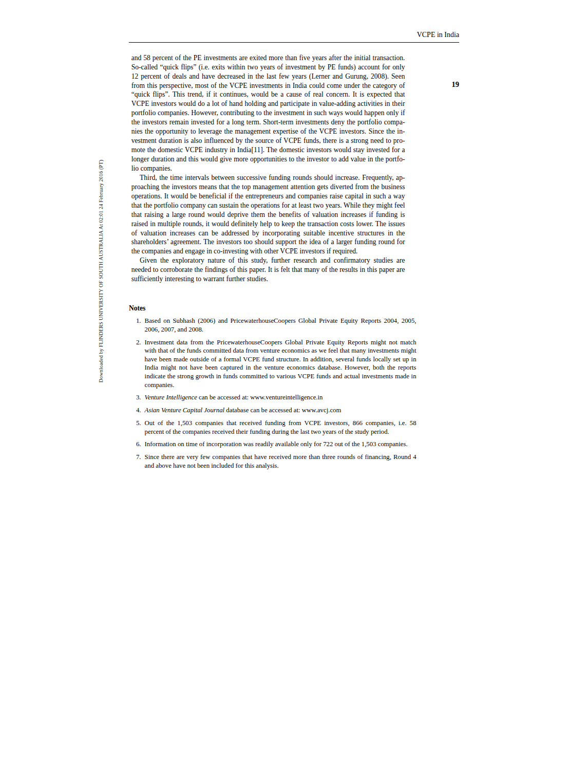Downloaded by FLINDERS UNIVERSITY OF SOUTH AUSTRALIA At 02:01 24 February 2016 (PT)
VCPE in India
19
and 58 percent of the PE investments are exited more than five years after the initial transaction. So-called “quick flips” (i.e. exits within two years of investment by PE funds) account for only 12 percent of deals and have decreased in the last few years (Lerner and Gurung, 2008). Seen from this perspective, most of the VCPE investments in India could come under the category of “quick flips”. This trend, if it continues, would be a cause of real concern. It is expected that VCPE investors would do a lot of hand holding and participate in value-adding activities in their portfolio companies. However, contributing to the investment in such ways would happen only if the investors remain invested for a long term. Short-term investments deny the portfolio companies the opportunity to leverage the management expertise of the VCPE investors. Since the investment duration is also influenced by the source of VCPE funds, there is a strong need to promote the domestic VCPE industry in India[11]. The domestic investors would stay invested for a longer duration and this would give more opportunities to the investor to add value in the portfolio companies.
Third, the time intervals between successive funding rounds should increase. Frequently, approaching the investors means that the top management attention gets diverted from the business operations. It would be beneficial if the entrepreneurs and companies raise capital in such a way that the portfolio company can sustain the operations for at least two years. While they might feel that raising a large round would deprive them the benefits of valuation increases if funding is raised in multiple rounds, it would definitely help to keep the transaction costs lower. The issues of valuation increases can be addressed by incorporating suitable incentive structures in the shareholders’ agreement. The investors too should support the idea of a larger funding round for the companies and engage in co-investing with other VCPE investors if required.
Given the exploratory nature of this study, further research and confirmatory studies are needed to corroborate the findings of this paper. It is felt that many of the results in this paper are sufficiently interesting to warrant further studies.
Notes
Based on Subhash (2006) and PricewaterhouseCoopers Global Private Equity Reports 2004, 2005, 2006, 2007, and 2008.
Investment data from the PricewaterhouseCoopers Global Private Equity Reports might not match with that of the funds committed data from venture economics as we feel that many investments might have been made outside of a formal VCPE fund structure. In addition, several funds locally set up in India might not have been captured in the venture economics database. However, both the reports indicate the strong growth in funds committed to various VCPE funds and actual investments made in companies.
Venture Intelligence can be accessed at: www.ventureintelligence.in
Asian Venture Capital Journal database can be accessed at: www.avcj.com
Out of the 1,503 companies that received funding from VCPE investors, 866 companies, i.e. 58 percent of the companies received their funding during the last two years of the study period.
Information on time of incorporation was readily available only for 722 out of the 1,503 companies.
Since there are very few companies that have received more than three rounds of financing, Round 4 and above have not been included for this analysis.